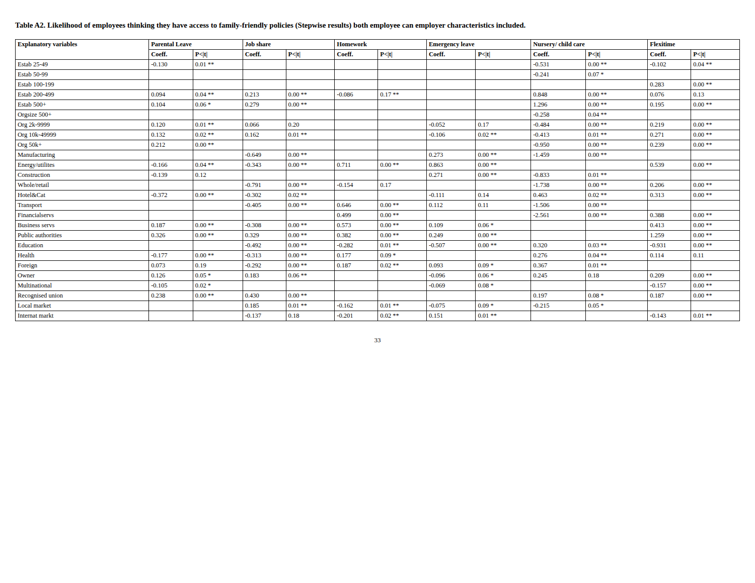Table A2. Likelihood of employees thinking they have access to family-friendly policies (Stepwise results) both employee can employer characteristics included.
| Explanatory variables | Parental Leave | Job share | Homework | Emergency leave | Nursery/ child care | Flexitime |
| --- | --- | --- | --- | --- | --- | --- |
| Coeff. | P</t/ | Coeff. | P</t/ | Coeff. | P</t/ | Coeff. | P</t/ | Coeff. | P</t/ | Coeff. | P</t/ |
| Estab 25-49 | -0.130 | 0.01 ** | | | | | | | -0.531 | 0.00 ** | -0.102 | 0.04 ** |
| Estab 50-99 | | | | | | | | | -0.241 | 0.07 * | | |
| Estab 100-199 | | | | | | | | | | | 0.283 | 0.00 ** |
| Estab 200-499 | 0.094 | 0.04 ** | 0.213 | 0.00 ** | -0.086 | 0.17 ** | | | 0.848 | 0.00 ** | 0.076 | 0.13 |
| Estab 500+ | 0.104 | 0.06 * | 0.279 | 0.00 ** | | | | | 1.296 | 0.00 ** | 0.195 | 0.00 ** |
| Orgsize 500+ | | | | | | | | | -0.258 | 0.04 ** | | |
| Org 2k-9999 | 0.120 | 0.01 ** | 0.066 | 0.20 | | | -0.052 | 0.17 | -0.484 | 0.00 ** | 0.219 | 0.00 ** |
| Org 10k-49999 | 0.132 | 0.02 ** | 0.162 | 0.01 ** | | | -0.106 | 0.02 ** | -0.413 | 0.01 ** | 0.271 | 0.00 ** |
| Org 50k+ | 0.212 | 0.00 ** | | | | | | | -0.950 | 0.00 ** | 0.239 | 0.00 ** |
| Manufacturing | | | -0.649 | 0.00 ** | | | 0.273 | 0.00 ** | -1.459 | 0.00 ** | | |
| Energy/utilites | -0.166 | 0.04 ** | -0.343 | 0.00 ** | 0.711 | 0.00 ** | 0.863 | 0.00 ** | | | 0.539 | 0.00 ** |
| Construction | -0.139 | 0.12 | | | | | 0.271 | 0.00 ** | -0.833 | 0.01 ** | | |
| Whole/retail | | | -0.791 | 0.00 ** | -0.154 | 0.17 | | | -1.738 | 0.00 ** | 0.206 | 0.00 ** |
| Hotel&Cat | -0.372 | 0.00 ** | -0.302 | 0.02 ** | | | -0.111 | 0.14 | 0.463 | 0.02 ** | 0.313 | 0.00 ** |
| Transport | | | -0.405 | 0.00 ** | 0.646 | 0.00 ** | 0.112 | 0.11 | -1.506 | 0.00 ** | | |
| Financialservs | | | | | 0.499 | 0.00 ** | | | -2.561 | 0.00 ** | 0.388 | 0.00 ** |
| Business servs | 0.187 | 0.00 ** | -0.308 | 0.00 ** | 0.573 | 0.00 ** | 0.109 | 0.06 * | | | 0.413 | 0.00 ** |
| Public authorities | 0.326 | 0.00 ** | 0.329 | 0.00 ** | 0.382 | 0.00 ** | 0.249 | 0.00 ** | | | 1.259 | 0.00 ** |
| Education | | | -0.492 | 0.00 ** | -0.282 | 0.01 ** | -0.507 | 0.00 ** | 0.320 | 0.03 ** | -0.931 | 0.00 ** |
| Health | -0.177 | 0.00 ** | -0.313 | 0.00 ** | 0.177 | 0.09 * | | | 0.276 | 0.04 ** | 0.114 | 0.11 |
| Foreign | 0.073 | 0.19 | -0.292 | 0.00 ** | 0.187 | 0.02 ** | 0.093 | 0.09 * | 0.367 | 0.01 ** | | |
| Owner | 0.126 | 0.05 * | 0.183 | 0.06 ** | | | -0.096 | 0.06 * | 0.245 | 0.18 | 0.209 | 0.00 ** |
| Multinational | -0.105 | 0.02 * | | | | | -0.069 | 0.08 * | | | -0.157 | 0.00 ** |
| Recognised union | 0.238 | 0.00 ** | 0.430 | 0.00 ** | | | | | 0.197 | 0.08 * | 0.187 | 0.00 ** |
| Local market | | | 0.185 | 0.01 ** | -0.162 | 0.01 ** | -0.075 | 0.09 * | -0.215 | 0.05 * | | |
| Internat markt | | | -0.137 | 0.18 | -0.201 | 0.02 ** | 0.151 | 0.01 ** | | | -0.143 | 0.01 ** |
33